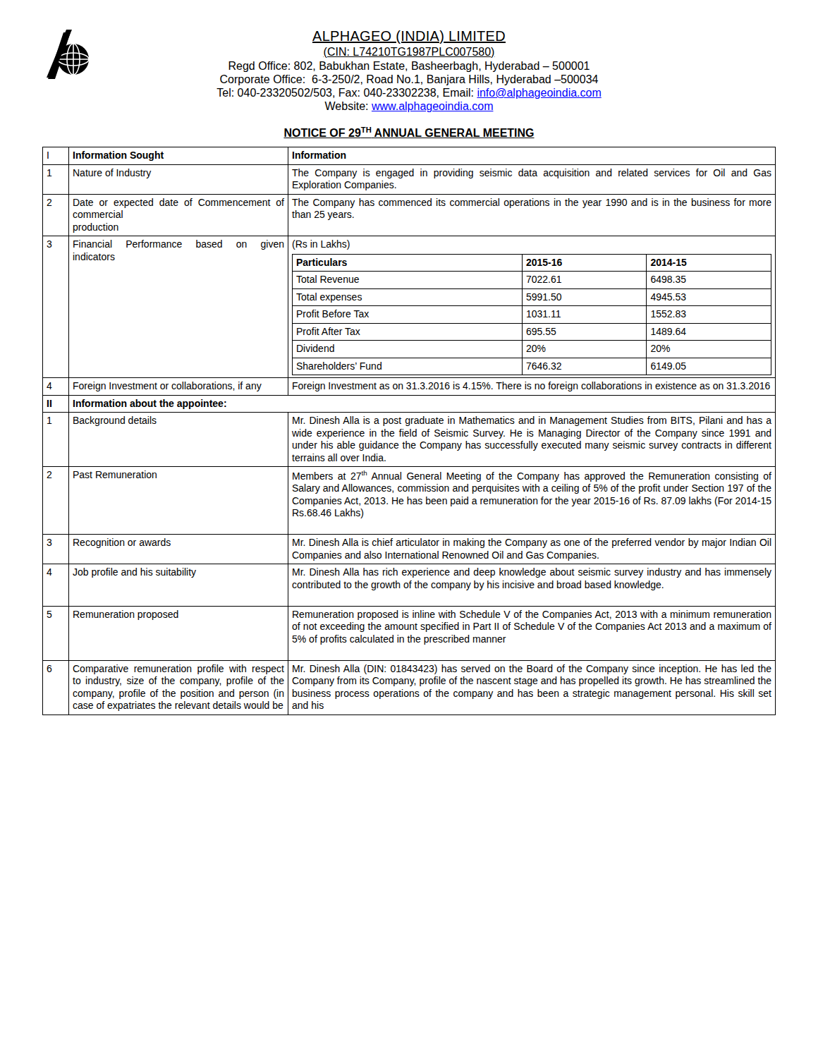ALPHAGEO (INDIA) LIMITED
(CIN: L74210TG1987PLC007580)
Regd Office: 802, Babukhan Estate, Basheerbagh, Hyderabad – 500001
Corporate Office: 6-3-250/2, Road No.1, Banjara Hills, Hyderabad –500034
Tel: 040-23320502/503, Fax: 040-23302238, Email: info@alphageoindia.com
Website: www.alphageoindia.com
NOTICE OF 29TH ANNUAL GENERAL MEETING
| I | Information Sought | Information |
| 1 | Nature of Industry | The Company is engaged in providing seismic data acquisition and related services for Oil and Gas Exploration Companies. |
| 2 | Date or expected date of Commencement of commercial production | The Company has commenced its commercial operations in the year 1990 and is in the business for more than 25 years. |
| 3 | Financial Performance based on given indicators | (Rs in Lakhs) / Particulars / 2015-16 / 2014-15 / / --- / --- / --- / / Total Revenue / 7022.61 / 6498.35 / / Total expenses / 5991.50 / 4945.53 / / Profit Before Tax / 1031.11 / 1552.83 / / Profit After Tax / 695.55 / 1489.64 / / Dividend / 20% / 20% / / Shareholders’ Fund / 7646.32 / 6149.05 / |
| 4 | Foreign Investment or collaborations, if any | Foreign Investment as on 31.3.2016 is 4.15%. There is no foreign collaborations in existence as on 31.3.2016 |
| II | Information about the appointee: |
| 1 | Background details | Mr. Dinesh Alla is a post graduate in Mathematics and in Management Studies from BITS, Pilani and has a wide experience in the field of Seismic Survey. He is Managing Director of the Company since 1991 and under his able guidance the Company has successfully executed many seismic survey contracts in different terrains all over India. |
| 2 | Past Remuneration | Members at 27 th Annual General Meeting of the Company has approved the Remuneration consisting of Salary and Allowances, commission and perquisites with a ceiling of 5% of the profit under Section 197 of the Companies Act, 2013. He has been paid a remuneration for the year 2015-16 of Rs. 87.09 lakhs (For 2014-15 Rs.68.46 Lakhs) |
| 3 | Recognition or awards | Mr. Dinesh Alla is chief articulator in making the Company as one of the preferred vendor by major Indian Oil Companies and also International Renowned Oil and Gas Companies. |
| 4 | Job profile and his suitability | Mr. Dinesh Alla has rich experience and deep knowledge about seismic survey industry and has immensely contributed to the growth of the company by his incisive and broad based knowledge. |
| 5 | Remuneration proposed | Remuneration proposed is inline with Schedule V of the Companies Act, 2013 with a minimum remuneration of not exceeding the amount specified in Part II of Schedule V of the Companies Act 2013 and a maximum of 5% of profits calculated in the prescribed manner |
| 6 | Comparative remuneration profile with respect to industry, size of the company, profile of the company, profile of the position and person (in case of expatriates the relevant details would be | Mr. Dinesh Alla (DIN: 01843423) has served on the Board of the Company since inception. He has led the Company from its Company, profile of the nascent stage and has propelled its growth. He has streamlined the business process operations of the company and has been a strategic management personal. His skill set and his |